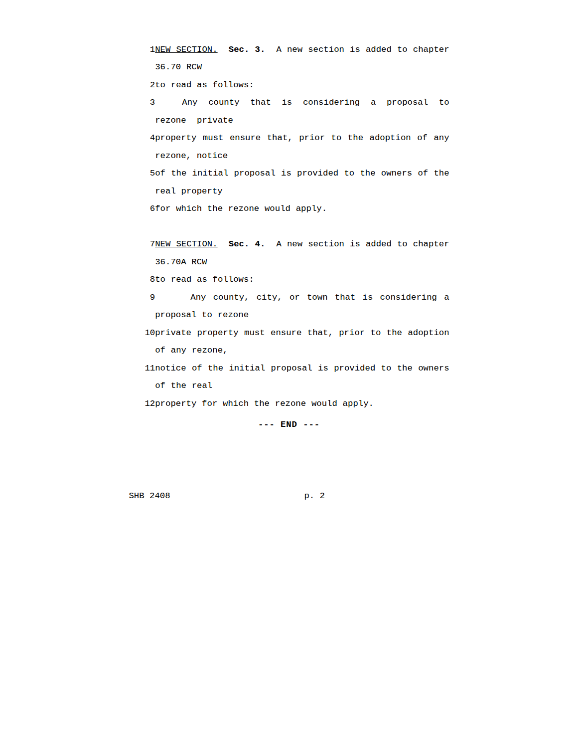| 1 | NEW SECTION. Sec. 3. A new section is added to chapter 36.70 RCW |
| 2 | to read as follows: |
| 3 | Any county that is considering a proposal to rezone private |
| 4 | property must ensure that, prior to the adoption of any rezone, notice |
| 5 | of the initial proposal is provided to the owners of the real property |
| 6 | for which the rezone would apply. |
| 7 | NEW SECTION. Sec. 4. A new section is added to chapter 36.70A RCW |
| 8 | to read as follows: |
| 9 | Any county, city, or town that is considering a proposal to rezone |
| 10 | private property must ensure that, prior to the adoption of any rezone, |
| 11 | notice of the initial proposal is provided to the owners of the real |
| 12 | property for which the rezone would apply. |
--- END ---
SHB 2408
p. 2